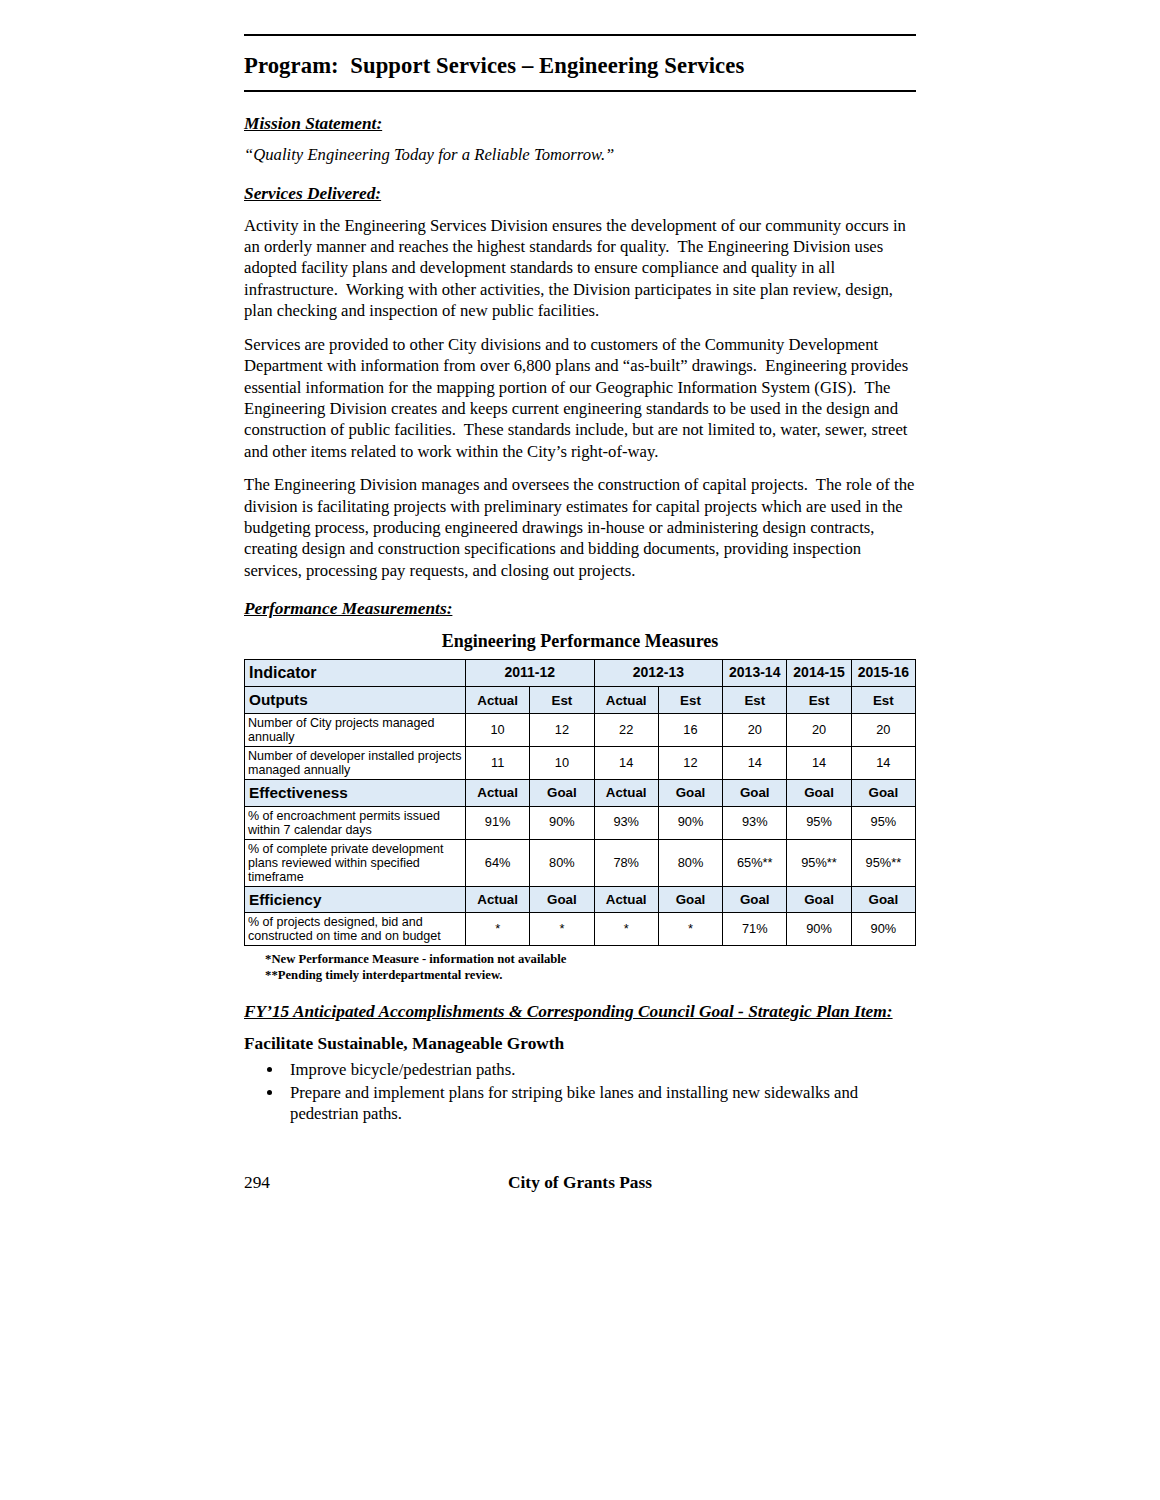Program: Support Services – Engineering Services
Mission Statement:
“Quality Engineering Today for a Reliable Tomorrow.”
Services Delivered:
Activity in the Engineering Services Division ensures the development of our community occurs in an orderly manner and reaches the highest standards for quality. The Engineering Division uses adopted facility plans and development standards to ensure compliance and quality in all infrastructure. Working with other activities, the Division participates in site plan review, design, plan checking and inspection of new public facilities.
Services are provided to other City divisions and to customers of the Community Development Department with information from over 6,800 plans and “as-built” drawings. Engineering provides essential information for the mapping portion of our Geographic Information System (GIS). The Engineering Division creates and keeps current engineering standards to be used in the design and construction of public facilities. These standards include, but are not limited to, water, sewer, street and other items related to work within the City’s right-of-way.
The Engineering Division manages and oversees the construction of capital projects. The role of the division is facilitating projects with preliminary estimates for capital projects which are used in the budgeting process, producing engineered drawings in-house or administering design contracts, creating design and construction specifications and bidding documents, providing inspection services, processing pay requests, and closing out projects.
Performance Measurements:
Engineering Performance Measures
| Indicator | 2011-12 | 2012-13 | 2013-14 | 2014-15 | 2015-16 |
| --- | --- | --- | --- | --- | --- |
| Outputs | Actual | Est | Actual | Est | Est | Est | Est |
| Number of City projects managed annually | 10 | 12 | 22 | 16 | 20 | 20 | 20 |
| Number of developer installed projects managed annually | 11 | 10 | 14 | 12 | 14 | 14 | 14 |
| Effectiveness | Actual | Goal | Actual | Goal | Goal | Goal | Goal |
| % of encroachment permits issued within 7 calendar days | 91% | 90% | 93% | 90% | 93% | 95% | 95% |
| % of complete private development plans reviewed within specified timeframe | 64% | 80% | 78% | 80% | 65%** | 95%** | 95%** |
| Efficiency | Actual | Goal | Actual | Goal | Goal | Goal | Goal |
| % of projects designed, bid and constructed on time and on budget | * | * | * | * | 71% | 90% | 90% |
*New Performance Measure - information not available
**Pending timely interdepartmental review.
FY’15 Anticipated Accomplishments & Corresponding Council Goal - Strategic Plan Item:
Facilitate Sustainable, Manageable Growth
Improve bicycle/pedestrian paths.
Prepare and implement plans for striping bike lanes and installing new sidewalks and pedestrian paths.
294 City of Grants Pass